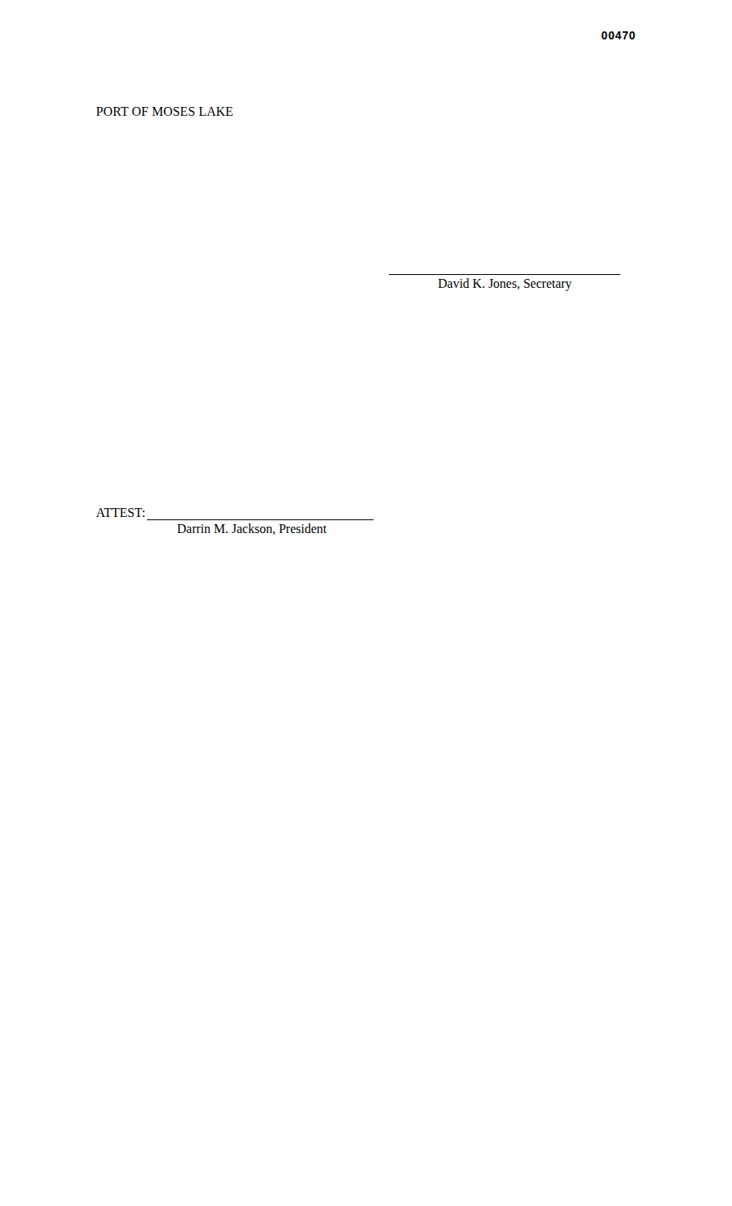00470
PORT OF MOSES LAKE
David K. Jones, Secretary
ATTEST:
Darrin M. Jackson, President